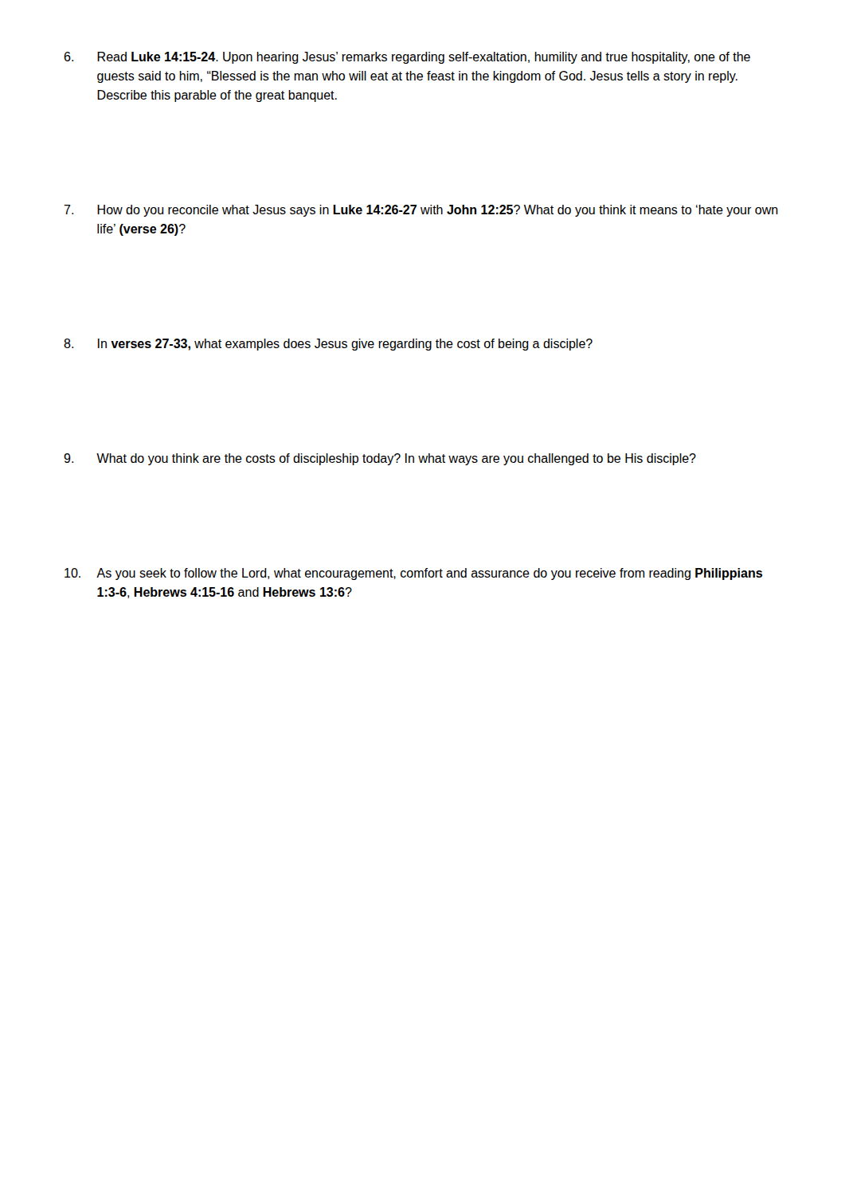Read Luke 14:15-24. Upon hearing Jesus’ remarks regarding self-exaltation, humility and true hospitality, one of the guests said to him, “Blessed is the man who will eat at the feast in the kingdom of God. Jesus tells a story in reply. Describe this parable of the great banquet.
How do you reconcile what Jesus says in Luke 14:26-27 with John 12:25? What do you think it means to ‘hate your own life’ (verse 26)?
In verses 27-33, what examples does Jesus give regarding the cost of being a disciple?
What do you think are the costs of discipleship today? In what ways are you challenged to be His disciple?
As you seek to follow the Lord, what encouragement, comfort and assurance do you receive from reading Philippians 1:3-6, Hebrews 4:15-16 and Hebrews 13:6?